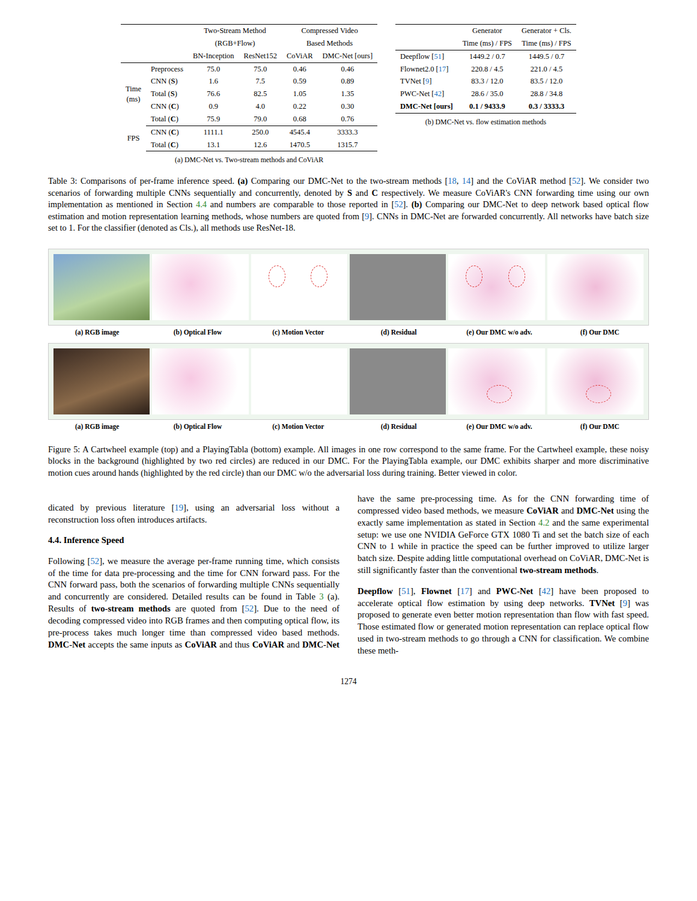(a) DMC-Net vs. Two-stream methods and CoViAR
| | Two-Stream Method | Compressed Video |
| | (RGB+Flow) | Based Methods |
| | BN-Inception | ResNet152 | CoViAR | DMC-Net [ours] |
| Time (ms) | Preprocess | 75.0 | 75.0 | 0.46 | 0.46 |
| CNN ( S ) | 1.6 | 7.5 | 0.59 | 0.89 |
| Total ( S ) | 76.6 | 82.5 | 1.05 | 1.35 |
| CNN ( C ) | 0.9 | 4.0 | 0.22 | 0.30 |
| Total ( C ) | 75.9 | 79.0 | 0.68 | 0.76 |
| FPS | CNN ( C ) | 1111.1 | 250.0 | 4545.4 | 3333.3 |
| Total ( C ) | 13.1 | 12.6 | 1470.5 | 1315.7 |
(b) DMC-Net vs. flow estimation methods
| | Generator | Generator + Cls. |
| | Time (ms) / FPS | Time (ms) / FPS |
| Deepflow [ 51 ] | 1449.2 / 0.7 | 1449.5 / 0.7 |
| Flownet2.0 [ 17 ] | 220.8 / 4.5 | 221.0 / 4.5 |
| TVNet [ 9 ] | 83.3 / 12.0 | 83.5 / 12.0 |
| PWC-Net [ 42 ] | 28.6 / 35.0 | 28.8 / 34.8 |
| DMC-Net [ours] | 0.1 / 9433.9 | 0.3 / 3333.3 |
Table 3: Comparisons of per-frame inference speed. (a) Comparing our DMC-Net to the two-stream methods [18, 14] and the CoViAR method [52]. We consider two scenarios of forwarding multiple CNNs sequentially and concurrently, denoted by S and C respectively. We measure CoViAR's CNN forwarding time using our own implementation as mentioned in Section 4.4 and numbers are comparable to those reported in [52]. (b) Comparing our DMC-Net to deep network based optical flow estimation and motion representation learning methods, whose numbers are quoted from [9]. CNNs in DMC-Net are forwarded concurrently. All networks have batch size set to 1. For the classifier (denoted as Cls.), all methods use ResNet-18.
(a) RGB image
(b) Optical Flow
(c) Motion Vector
(d) Residual
(e) Our DMC w/o adv.
(f) Our DMC
(a) RGB image
(b) Optical Flow
(c) Motion Vector
(d) Residual
(e) Our DMC w/o adv.
(f) Our DMC
Figure 5: A Cartwheel example (top) and a PlayingTabla (bottom) example. All images in one row correspond to the same frame. For the Cartwheel example, these noisy blocks in the background (highlighted by two red circles) are reduced in our DMC. For the PlayingTabla example, our DMC exhibits sharper and more discriminative motion cues around hands (highlighted by the red circle) than our DMC w/o the adversarial loss during training. Better viewed in color.
dicated by previous literature [19], using an adversarial loss without a reconstruction loss often introduces artifacts.
4.4. Inference Speed
Following [52], we measure the average per-frame running time, which consists of the time for data pre-processing and the time for CNN forward pass. For the CNN forward pass, both the scenarios of forwarding multiple CNNs sequentially and concurrently are considered. Detailed results can be found in Table 3 (a). Results of two-stream methods are quoted from [52]. Due to the need of decoding compressed video into RGB frames and then computing optical flow, its pre-process takes much longer time than compressed video based methods. DMC-Net accepts the same inputs as CoViAR and thus CoViAR and DMC-Net have the same pre-processing time. As for the CNN forwarding time of compressed video based methods, we measure CoViAR and DMC-Net using the exactly same implementation as stated in Section 4.2 and the same experimental setup: we use one NVIDIA GeForce GTX 1080 Ti and set the batch size of each CNN to 1 while in practice the speed can be further improved to utilize larger batch size. Despite adding little computational overhead on CoViAR, DMC-Net is still significantly faster than the conventional two-stream methods.
Deepflow [51], Flownet [17] and PWC-Net [42] have been proposed to accelerate optical flow estimation by using deep networks. TVNet [9] was proposed to generate even better motion representation than flow with fast speed. Those estimated flow or generated motion representation can replace optical flow used in two-stream methods to go through a CNN for classification. We combine these meth-
1274